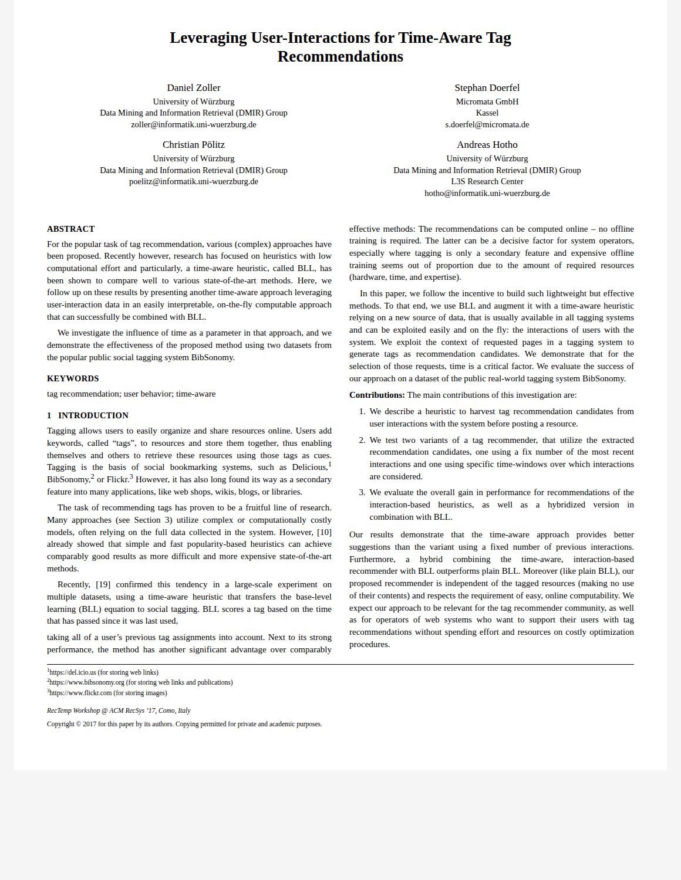Leveraging User-Interactions for Time-Aware Tag
Recommendations
Daniel Zoller
University of Würzburg
Data Mining and Information Retrieval (DMIR) Group
zoller@informatik.uni-wuerzburg.de
Stephan Doerfel
Micromata GmbH
Kassel
s.doerfel@micromata.de
Christian Pölitz
University of Würzburg
Data Mining and Information Retrieval (DMIR) Group
poelitz@informatik.uni-wuerzburg.de
Andreas Hotho
University of Würzburg
Data Mining and Information Retrieval (DMIR) Group
L3S Research Center
hotho@informatik.uni-wuerzburg.de
Abstract
For the popular task of tag recommendation, various (complex) approaches have been proposed. Recently however, research has focused on heuristics with low computational effort and particularly, a time-aware heuristic, called BLL, has been shown to compare well to various state-of-the-art methods. Here, we follow up on these results by presenting another time-aware approach leveraging user-interaction data in an easily interpretable, on-the-fly computable approach that can successfully be combined with BLL.
We investigate the influence of time as a parameter in that approach, and we demonstrate the effectiveness of the proposed method using two datasets from the popular public social tagging system BibSonomy.
Keywords
tag recommendation; user behavior; time-aware
1 Introduction
Tagging allows users to easily organize and share resources online. Users add keywords, called “tags”, to resources and store them together, thus enabling themselves and others to retrieve these resources using those tags as cues. Tagging is the basis of social bookmarking systems, such as Delicious,1 BibSonomy,2 or Flickr.3 However, it has also long found its way as a secondary feature into many applications, like web shops, wikis, blogs, or libraries.
The task of recommending tags has proven to be a fruitful line of research. Many approaches (see Section 3) utilize complex or computationally costly models, often relying on the full data collected in the system. However, [10] already showed that simple and fast popularity-based heuristics can achieve comparably good results as more difficult and more expensive state-of-the-art methods.
Recently, [19] confirmed this tendency in a large-scale experiment on multiple datasets, using a time-aware heuristic that transfers the base-level learning (BLL) equation to social tagging. BLL scores a tag based on the time that has passed since it was last used,
taking all of a user’s previous tag assignments into account. Next to its strong performance, the method has another significant advantage over comparably effective methods: The recommendations can be computed online – no offline training is required. The latter can be a decisive factor for system operators, especially where tagging is only a secondary feature and expensive offline training seems out of proportion due to the amount of required resources (hardware, time, and expertise).
In this paper, we follow the incentive to build such lightweight but effective methods. To that end, we use BLL and augment it with a time-aware heuristic relying on a new source of data, that is usually available in all tagging systems and can be exploited easily and on the fly: the interactions of users with the system. We exploit the context of requested pages in a tagging system to generate tags as recommendation candidates. We demonstrate that for the selection of those requests, time is a critical factor. We evaluate the success of our approach on a dataset of the public real-world tagging system BibSonomy.
Contributions: The main contributions of this investigation are:
We describe a heuristic to harvest tag recommendation candidates from user interactions with the system before posting a resource.
We test two variants of a tag recommender, that utilize the extracted recommendation candidates, one using a fix number of the most recent interactions and one using specific time-windows over which interactions are considered.
We evaluate the overall gain in performance for recommendations of the interaction-based heuristics, as well as a hybridized version in combination with BLL.
Our results demonstrate that the time-aware approach provides better suggestions than the variant using a fixed number of previous interactions. Furthermore, a hybrid combining the time-aware, interaction-based recommender with BLL outperforms plain BLL. Moreover (like plain BLL), our proposed recommender is independent of the tagged resources (making no use of their contents) and respects the requirement of easy, online computability. We expect our approach to be relevant for the tag recommender community, as well as for operators of web systems who want to support their users with tag recommendations without spending effort and resources on costly optimization procedures.
1https://del.icio.us (for storing web links)
2https://www.bibsonomy.org (for storing web links and publications)
3https://www.flickr.com (for storing images)
RecTemp Workshop @ ACM RecSys ’17, Como, Italy
Copyright © 2017 for this paper by its authors. Copying permitted for private and academic purposes.